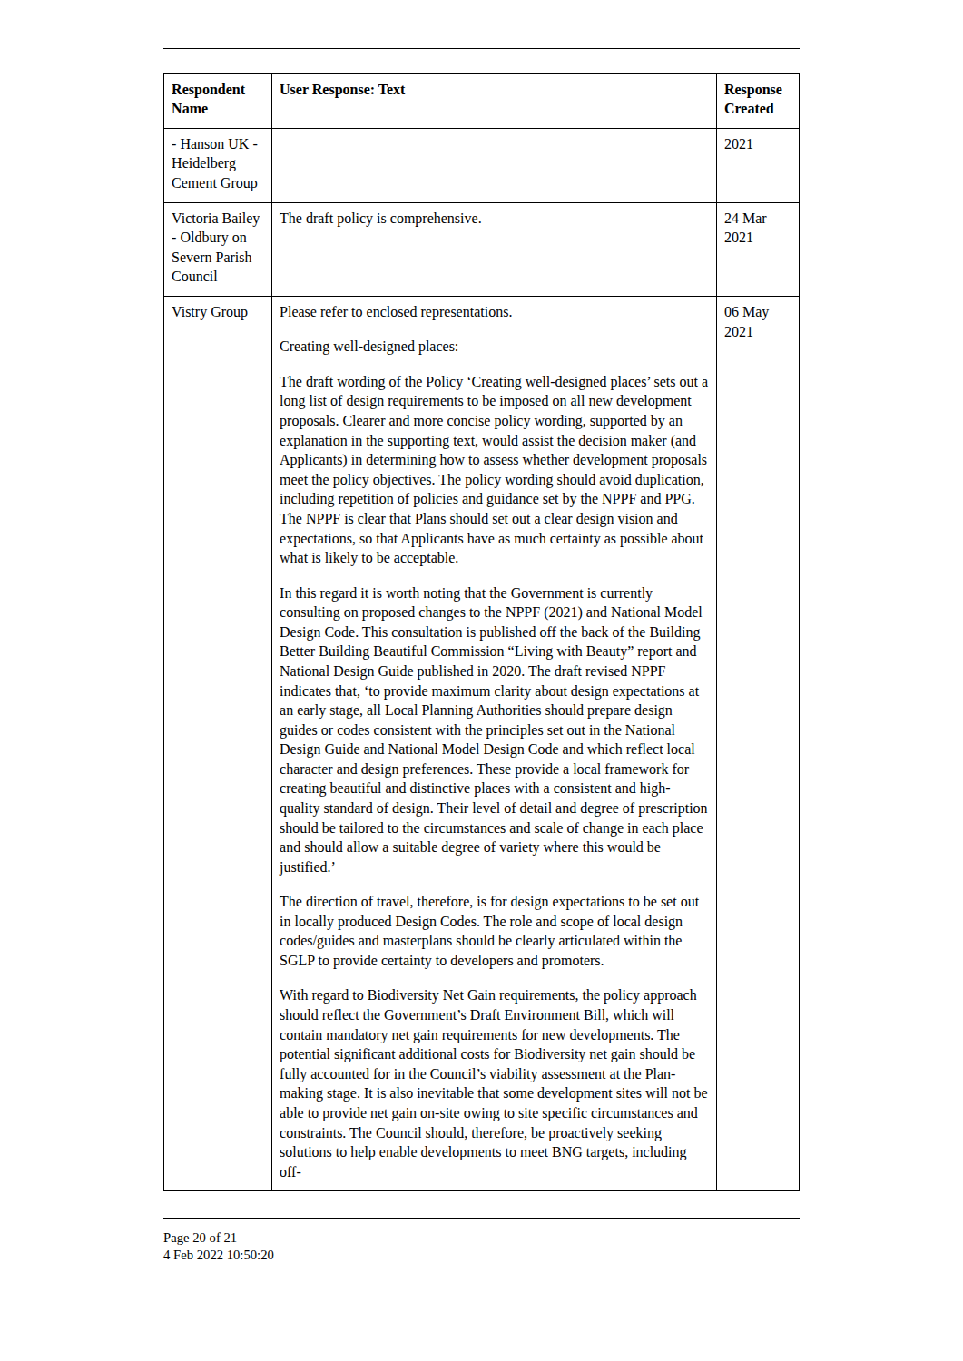| Respondent Name | User Response: Text | Response Created |
| --- | --- | --- |
| - Hanson UK - Heidelberg Cement Group | | 2021 |
| Victoria Bailey - Oldbury on Severn Parish Council | The draft policy is comprehensive. | 24 Mar 2021 |
| Vistry Group | Please refer to enclosed representations. Creating well-designed places: The draft wording of the Policy ‘Creating well-designed places’ sets out a long list of design requirements to be imposed on all new development proposals. Clearer and more concise policy wording, supported by an explanation in the supporting text, would assist the decision maker (and Applicants) in determining how to assess whether development proposals meet the policy objectives. The policy wording should avoid duplication, including repetition of policies and guidance set by the NPPF and PPG. The NPPF is clear that Plans should set out a clear design vision and expectations, so that Applicants have as much certainty as possible about what is likely to be acceptable. In this regard it is worth noting that the Government is currently consulting on proposed changes to the NPPF (2021) and National Model Design Code. This consultation is published off the back of the Building Better Building Beautiful Commission “Living with Beauty” report and National Design Guide published in 2020. The draft revised NPPF indicates that, ‘to provide maximum clarity about design expectations at an early stage, all Local Planning Authorities should prepare design guides or codes consistent with the principles set out in the National Design Guide and National Model Design Code and which reflect local character and design preferences. These provide a local framework for creating beautiful and distinctive places with a consistent and high-quality standard of design. Their level of detail and degree of prescription should be tailored to the circumstances and scale of change in each place and should allow a suitable degree of variety where this would be justified.’ The direction of travel, therefore, is for design expectations to be set out in locally produced Design Codes. The role and scope of local design codes/guides and masterplans should be clearly articulated within the SGLP to provide certainty to developers and promoters. With regard to Biodiversity Net Gain requirements, the policy approach should reflect the Government’s Draft Environment Bill, which will contain mandatory net gain requirements for new developments. The potential significant additional costs for Biodiversity net gain should be fully accounted for in the Council’s viability assessment at the Plan-making stage. It is also inevitable that some development sites will not be able to provide net gain on-site owing to site specific circumstances and constraints. The Council should, therefore, be proactively seeking solutions to help enable developments to meet BNG targets, including off- | 06 May 2021 |
Page 20 of 21
4 Feb 2022 10:50:20